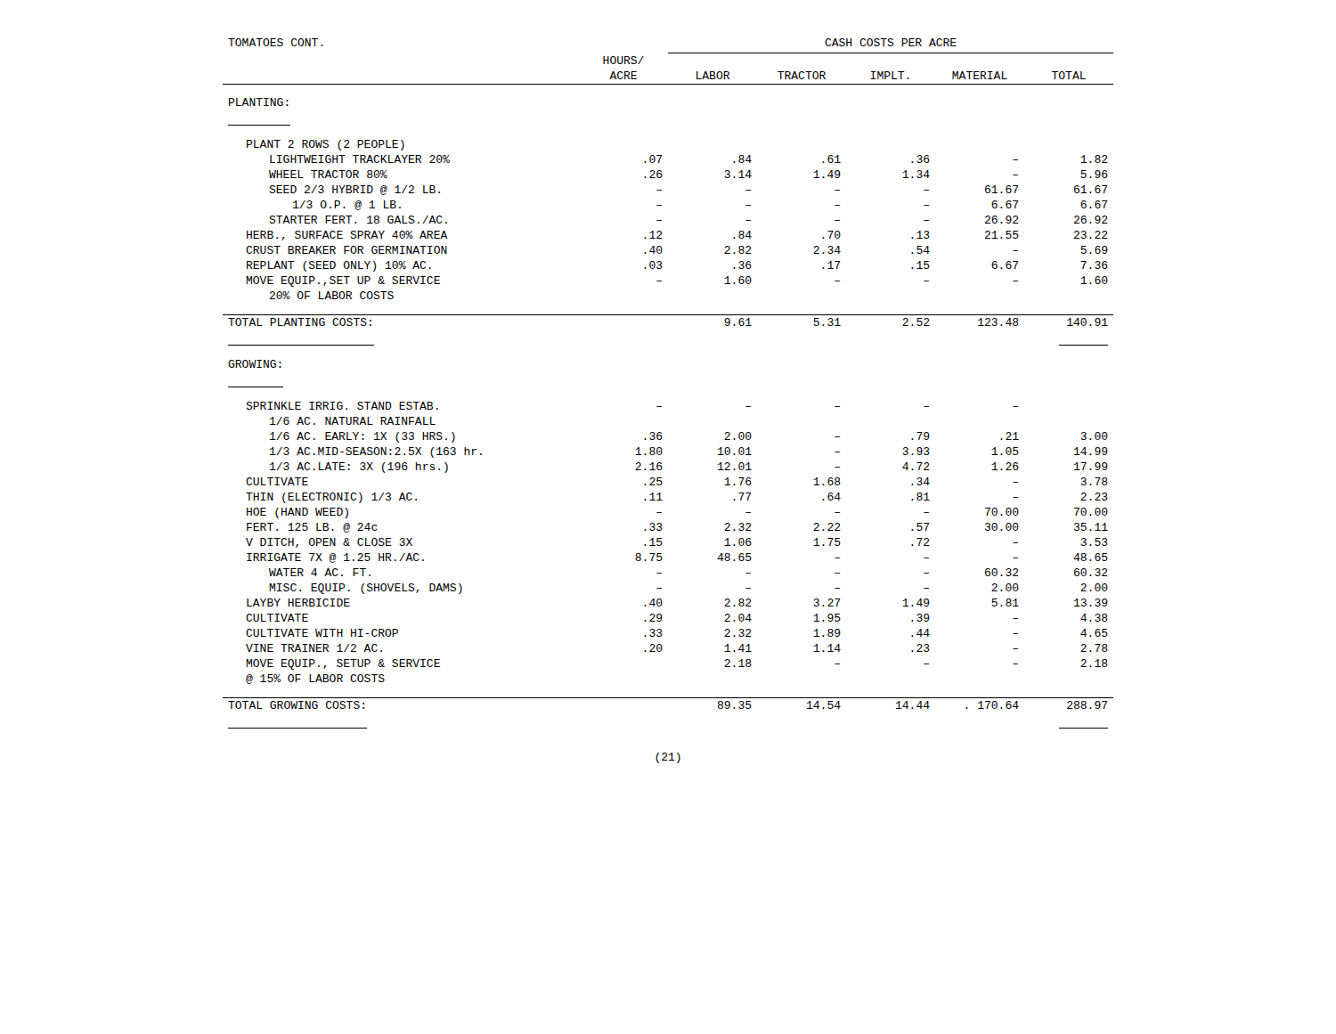| TOMATOES CONT. | | CASH COSTS PER ACRE |
| --- | --- | --- |
| | HOURS/ | |
| | ACRE | LABOR | TRACTOR | IMPLT. | MATERIAL | TOTAL |
| PLANTING: | |
| PLANT 2 ROWS (2 PEOPLE) | |
| LIGHTWEIGHT TRACKLAYER 20% | .07 | .84 | .61 | .36 | – | 1.82 |
| WHEEL TRACTOR 80% | .26 | 3.14 | 1.49 | 1.34 | – | 5.96 |
| SEED 2/3 HYBRID @ 1/2 LB. | – | – | – | – | 61.67 | 61.67 |
| 1/3 O.P. @ 1 LB. | – | – | – | – | 6.67 | 6.67 |
| STARTER FERT. 18 GALS./AC. | – | – | – | – | 26.92 | 26.92 |
| HERB., SURFACE SPRAY 40% AREA | .12 | .84 | .70 | .13 | 21.55 | 23.22 |
| CRUST BREAKER FOR GERMINATION | .40 | 2.82 | 2.34 | .54 | – | 5.69 |
| REPLANT (SEED ONLY) 10% AC. | .03 | .36 | .17 | .15 | 6.67 | 7.36 |
| MOVE EQUIP.,SET UP & SERVICE | – | 1.60 | – | – | – | 1.60 |
| 20% OF LABOR COSTS | |
| TOTAL PLANTING COSTS: | | 9.61 | 5.31 | 2.52 | 123.48 | 140.91 |
| GROWING: | |
| SPRINKLE IRRIG. STAND ESTAB. | – | – | – | – | – | |
| 1/6 AC. NATURAL RAINFALL | |
| 1/6 AC. EARLY: 1X (33 HRS.) | .36 | 2.00 | – | .79 | .21 | 3.00 |
| 1/3 AC.MID-SEASON:2.5X (163 hr. | 1.80 | 10.01 | – | 3.93 | 1.05 | 14.99 |
| 1/3 AC.LATE: 3X (196 hrs.) | 2.16 | 12.01 | – | 4.72 | 1.26 | 17.99 |
| CULTIVATE | .25 | 1.76 | 1.68 | .34 | – | 3.78 |
| THIN (ELECTRONIC) 1/3 AC. | .11 | .77 | .64 | .81 | – | 2.23 |
| HOE (HAND WEED) | – | – | – | – | 70.00 | 70.00 |
| FERT. 125 LB. @ 24c | .33 | 2.32 | 2.22 | .57 | 30.00 | 35.11 |
| V DITCH, OPEN & CLOSE 3X | .15 | 1.06 | 1.75 | .72 | – | 3.53 |
| IRRIGATE 7X @ 1.25 HR./AC. | 8.75 | 48.65 | – | – | – | 48.65 |
| WATER 4 AC. FT. | – | – | – | – | 60.32 | 60.32 |
| MISC. EQUIP. (SHOVELS, DAMS) | – | – | – | – | 2.00 | 2.00 |
| LAYBY HERBICIDE | .40 | 2.82 | 3.27 | 1.49 | 5.81 | 13.39 |
| CULTIVATE | .29 | 2.04 | 1.95 | .39 | – | 4.38 |
| CULTIVATE WITH HI-CROP | .33 | 2.32 | 1.89 | .44 | – | 4.65 |
| VINE TRAINER 1/2 AC. | .20 | 1.41 | 1.14 | .23 | – | 2.78 |
| MOVE EQUIP., SETUP & SERVICE | | 2.18 | – | – | – | 2.18 |
| @ 15% OF LABOR COSTS | |
| TOTAL GROWING COSTS: | | 89.35 | 14.54 | 14.44 | . 170.64 | 288.97 |
(21)